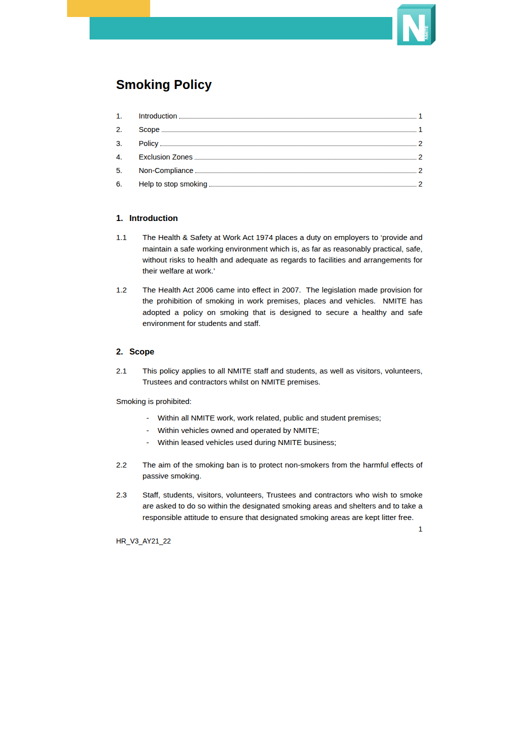NMITE
Smoking Policy
1. Introduction 1
2. Scope 1
3. Policy 2
4. Exclusion Zones 2
5. Non-Compliance 2
6. Help to stop smoking 2
1. Introduction
1.1
The Health & Safety at Work Act 1974 places a duty on employers to ‘provide and maintain a safe working environment which is, as far as reasonably practical, safe, without risks to health and adequate as regards to facilities and arrangements for their welfare at work.’
1.2
The Health Act 2006 came into effect in 2007. The legislation made provision for the prohibition of smoking in work premises, places and vehicles. NMITE has adopted a policy on smoking that is designed to secure a healthy and safe environment for students and staff.
2. Scope
2.1
This policy applies to all NMITE staff and students, as well as visitors, volunteers, Trustees and contractors whilst on NMITE premises.
Smoking is prohibited:
Within all NMITE work, work related, public and student premises;
Within vehicles owned and operated by NMITE;
Within leased vehicles used during NMITE business;
2.2
The aim of the smoking ban is to protect non-smokers from the harmful effects of passive smoking.
2.3
Staff, students, visitors, volunteers, Trustees and contractors who wish to smoke are asked to do so within the designated smoking areas and shelters and to take a responsible attitude to ensure that designated smoking areas are kept litter free.
1
HR_V3_AY21_22